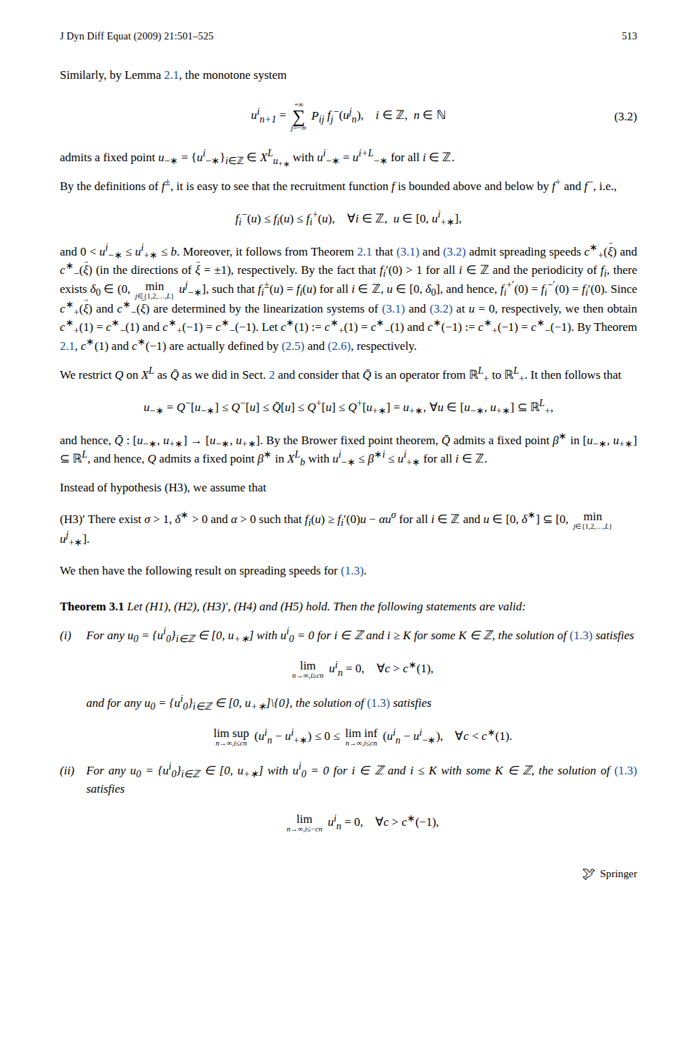J Dyn Diff Equat (2009) 21:501–525 513
Similarly, by Lemma 2.1, the monotone system
uin+1 = +∞∑j=−∞ Pij fj−(ujn), i ∈ ℤ, n ∈ ℕ
(3.2)
admits a fixed point u−∗ = {ui−∗}i∈ℤ ∈ XLu+∗ with ui−∗ = ui+L−∗ for all i ∈ ℤ.
By the definitions of f±, it is easy to see that the recruitment function f is bounded above and below by f+ and f−, i.e.,
fi−(u) ≤ fi(u) ≤ fi+(u), ∀i ∈ ℤ, u ∈ [0, ui+∗],
and 0 < ui−∗ ≤ ui+∗ ≤ b. Moreover, it follows from Theorem 2.1 that (3.1) and (3.2) admit spreading speeds c∗+(ξ) and c∗−(ξ) (in the directions of ξ = ±1), respectively. By the fact that fi′(0) > 1 for all i ∈ ℤ and the periodicity of fi, there exists δ0 ∈ (0, min j∈{1,2,…,L} uj−∗], such that fi±(u) = fi(u) for all i ∈ ℤ, u ∈ [0, δ0], and hence, fi+′(0) = fi−′(0) = fi′(0). Since c∗+(ξ) and c∗−(ξ) are determined by the linearization systems of (3.1) and (3.2) at u = 0, respectively, we then obtain c∗+(1) = c∗−(1) and c∗+(−1) = c∗−(−1). Let c∗(1) := c∗+(1) = c∗−(1) and c∗(−1) := c∗+(−1) = c∗−(−1). By Theorem 2.1, c∗(1) and c∗(−1) are actually defined by (2.5) and (2.6), respectively.
We restrict Q on XL as Q̄ as we did in Sect. 2 and consider that Q̄ is an operator from ℝL+ to ℝL+. It then follows that
u−∗ = Q−[u−∗] ≤ Q−[u] ≤ Q̄[u] ≤ Q+[u] ≤ Q+[u+∗] = u+∗, ∀u ∈ [u−∗, u+∗] ⊆ ℝL+,
and hence, Q̄ : [u−∗, u+∗] → [u−∗, u+∗]. By the Brower fixed point theorem, Q̄ admits a fixed point β∗ in [u−∗, u+∗] ⊆ ℝL, and hence, Q admits a fixed point β∗ in XLb with ui−∗ ≤ β∗i ≤ ui+∗ for all i ∈ ℤ.
Instead of hypothesis (H3), we assume that
(H3)′ There exist σ > 1, δ∗ > 0 and α > 0 such that fi(u) ≥ fi′(0)u − αuσ for all i ∈ ℤ and u ∈ [0, δ∗] ⊆ [0, min j∈{1,2,…,L} uj+∗].
We then have the following result on spreading speeds for (1.3).
Theorem 3.1 Let (H1), (H2), (H3)′, (H4) and (H5) hold. Then the following statements are valid:
(i) For any u0 = {ui0}i∈ℤ ∈ [0, u+∗] with ui0 = 0 for i ∈ ℤ and i ≥ K for some K ∈ ℤ, the solution of (1.3) satisfies
lim n→∞,i≥cn uin = 0, ∀c > c∗(1),
and for any u0 = {ui0}i∈ℤ ∈ [0, u+∗]\{0}, the solution of (1.3) satisfies
lim sup n→∞,i≤cn (uin − ui+∗) ≤ 0 ≤ lim inf n→∞,i≤cn (uin − ui−∗), ∀c < c∗(1).
(ii) For any u0 = {ui0}i∈ℤ ∈ [0, u+∗] with ui0 = 0 for i ∈ ℤ and i ≤ K with some K ∈ ℤ, the solution of (1.3) satisfies
lim n→∞,i≤−cn uin = 0, ∀c > c∗(−1),
🕊 Springer